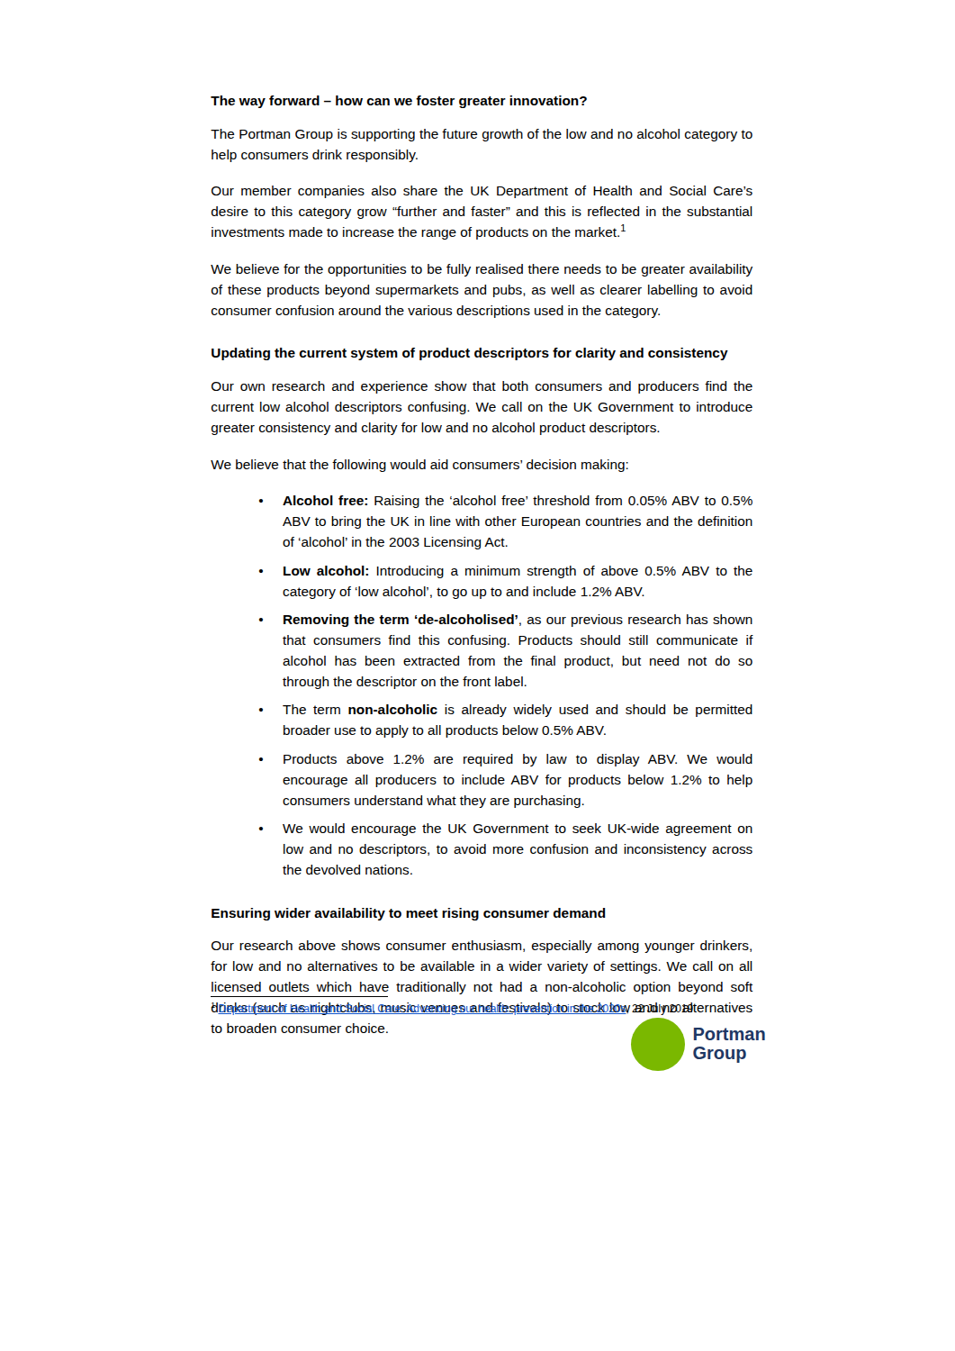The way forward – how can we foster greater innovation?
The Portman Group is supporting the future growth of the low and no alcohol category to help consumers drink responsibly.
Our member companies also share the UK Department of Health and Social Care’s desire to this category grow “further and faster” and this is reflected in the substantial investments made to increase the range of products on the market.1
We believe for the opportunities to be fully realised there needs to be greater availability of these products beyond supermarkets and pubs, as well as clearer labelling to avoid consumer confusion around the various descriptions used in the category.
Updating the current system of product descriptors for clarity and consistency
Our own research and experience show that both consumers and producers find the current low alcohol descriptors confusing. We call on the UK Government to introduce greater consistency and clarity for low and no alcohol product descriptors.
We believe that the following would aid consumers’ decision making:
Alcohol free: Raising the ‘alcohol free’ threshold from 0.05% ABV to 0.5% ABV to bring the UK in line with other European countries and the definition of ‘alcohol’ in the 2003 Licensing Act.
Low alcohol: Introducing a minimum strength of above 0.5% ABV to the category of ‘low alcohol’, to go up to and include 1.2% ABV.
Removing the term ‘de-alcoholised’, as our previous research has shown that consumers find this confusing. Products should still communicate if alcohol has been extracted from the final product, but need not do so through the descriptor on the front label.
The term non-alcoholic is already widely used and should be permitted broader use to apply to all products below 0.5% ABV.
Products above 1.2% are required by law to display ABV. We would encourage all producers to include ABV for products below 1.2% to help consumers understand what they are purchasing.
We would encourage the UK Government to seek UK-wide agreement on low and no descriptors, to avoid more confusion and inconsistency across the devolved nations.
Ensuring wider availability to meet rising consumer demand
Our research above shows consumer enthusiasm, especially among younger drinkers, for low and no alternatives to be available in a wider variety of settings. We call on all licensed outlets which have traditionally not had a non-alcoholic option beyond soft drinks (such as nightclubs, music venues and festivals) to stock low and no alternatives to broaden consumer choice.
1 Department of Health and Social Care: Advancing our health: prevention in the 2020s, 22 July 2019
Portman
Group